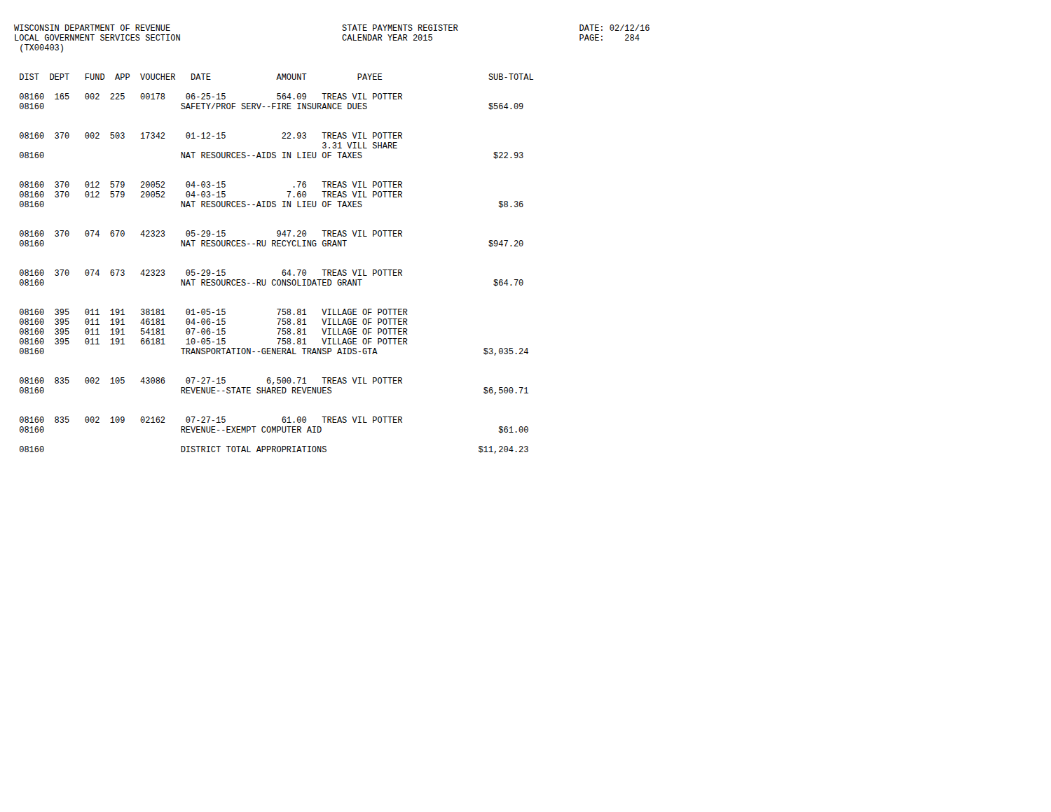WISCONSIN DEPARTMENT OF REVENUE STATE PAYMENTS REGISTER DATE: 02/12/16 LOCAL GOVERNMENT SERVICES SECTION CALENDAR YEAR 2015 PAGE: 284 (TX00403) DIST DEPT FUND APP VOUCHER DATE AMOUNT PAYEE SUB-TOTAL 08160 165 002 225 00178 06-25-15 564.09 TREAS VIL POTTER 08160 SAFETY/PROF SERV--FIRE INSURANCE DUES $564.09 08160 370 002 503 17342 01-12-15 22.93 TREAS VIL POTTER 3.31 VILL SHARE 08160 NAT RESOURCES--AIDS IN LIEU OF TAXES $22.93 08160 370 012 579 20052 04-03-15 .76 TREAS VIL POTTER 08160 370 012 579 20052 04-03-15 7.60 TREAS VIL POTTER 08160 NAT RESOURCES--AIDS IN LIEU OF TAXES $8.36 08160 370 074 670 42323 05-29-15 947.20 TREAS VIL POTTER 08160 NAT RESOURCES--RU RECYCLING GRANT $947.20 08160 370 074 673 42323 05-29-15 64.70 TREAS VIL POTTER 08160 NAT RESOURCES--RU CONSOLIDATED GRANT $64.70 08160 395 011 191 38181 01-05-15 758.81 VILLAGE OF POTTER 08160 395 011 191 46181 04-06-15 758.81 VILLAGE OF POTTER 08160 395 011 191 54181 07-06-15 758.81 VILLAGE OF POTTER 08160 395 011 191 66181 10-05-15 758.81 VILLAGE OF POTTER 08160 TRANSPORTATION--GENERAL TRANSP AIDS-GTA $3,035.24 08160 835 002 105 43086 07-27-15 6,500.71 TREAS VIL POTTER 08160 REVENUE--STATE SHARED REVENUES $6,500.71 08160 835 002 109 02162 07-27-15 61.00 TREAS VIL POTTER 08160 REVENUE--EXEMPT COMPUTER AID $61.00 08160 DISTRICT TOTAL APPROPRIATIONS $11,204.23